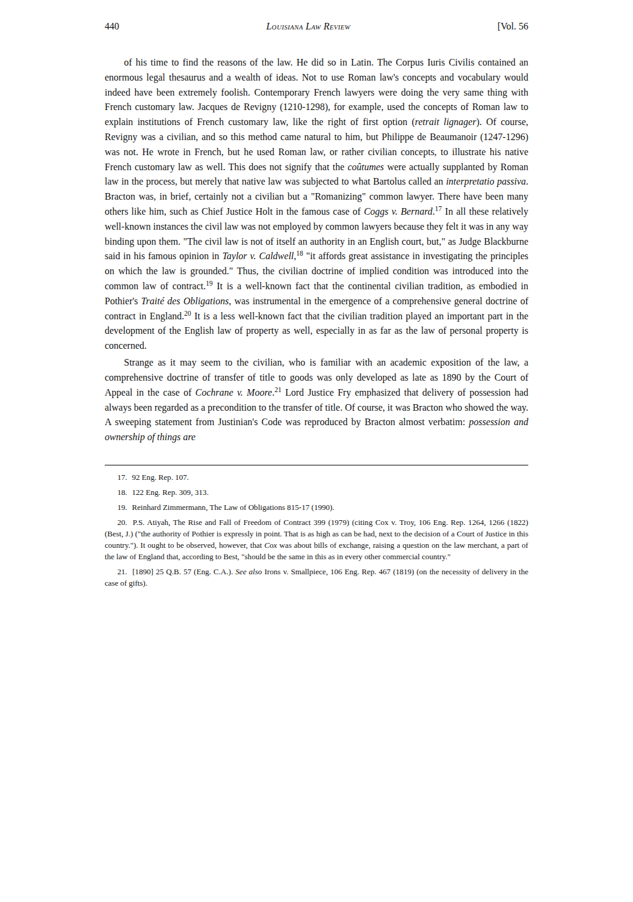440 Louisiana Law Review [Vol. 56
of his time to find the reasons of the law. He did so in Latin. The Corpus Iuris Civilis contained an enormous legal thesaurus and a wealth of ideas. Not to use Roman law's concepts and vocabulary would indeed have been extremely foolish. Contemporary French lawyers were doing the very same thing with French customary law. Jacques de Revigny (1210-1298), for example, used the concepts of Roman law to explain institutions of French customary law, like the right of first option (retrait lignager). Of course, Revigny was a civilian, and so this method came natural to him, but Philippe de Beaumanoir (1247-1296) was not. He wrote in French, but he used Roman law, or rather civilian concepts, to illustrate his native French customary law as well. This does not signify that the coûtumes were actually supplanted by Roman law in the process, but merely that native law was subjected to what Bartolus called an interpretatio passiva. Bracton was, in brief, certainly not a civilian but a "Romanizing" common lawyer. There have been many others like him, such as Chief Justice Holt in the famous case of Coggs v. Bernard.17 In all these relatively well-known instances the civil law was not employed by common lawyers because they felt it was in any way binding upon them. "The civil law is not of itself an authority in an English court, but," as Judge Blackburne said in his famous opinion in Taylor v. Caldwell,18 "it affords great assistance in investigating the principles on which the law is grounded." Thus, the civilian doctrine of implied condition was introduced into the common law of contract.19 It is a well-known fact that the continental civilian tradition, as embodied in Pothier's Traité des Obligations, was instrumental in the emergence of a comprehensive general doctrine of contract in England.20 It is a less well-known fact that the civilian tradition played an important part in the development of the English law of property as well, especially in as far as the law of personal property is concerned.
Strange as it may seem to the civilian, who is familiar with an academic exposition of the law, a comprehensive doctrine of transfer of title to goods was only developed as late as 1890 by the Court of Appeal in the case of Cochrane v. Moore.21 Lord Justice Fry emphasized that delivery of possession had always been regarded as a precondition to the transfer of title. Of course, it was Bracton who showed the way. A sweeping statement from Justinian's Code was reproduced by Bracton almost verbatim: possession and ownership of things are
17. 92 Eng. Rep. 107.
18. 122 Eng. Rep. 309, 313.
19. Reinhard Zimmermann, The Law of Obligations 815-17 (1990).
20. P.S. Atiyah, The Rise and Fall of Freedom of Contract 399 (1979) (citing Cox v. Troy, 106 Eng. Rep. 1264, 1266 (1822) (Best, J.) ("the authority of Pothier is expressly in point. That is as high as can be had, next to the decision of a Court of Justice in this country."). It ought to be observed, however, that Cox was about bills of exchange, raising a question on the law merchant, a part of the law of England that, according to Best, "should be the same in this as in every other commercial country."
21. [1890] 25 Q.B. 57 (Eng. C.A.). See also Irons v. Smallpiece, 106 Eng. Rep. 467 (1819) (on the necessity of delivery in the case of gifts).